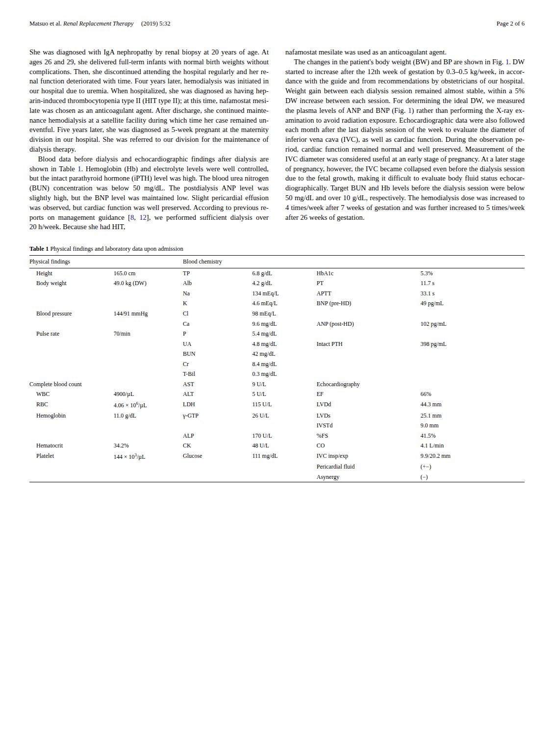Matsuo et al. Renal Replacement Therapy (2019) 5:32
Page 2 of 6
She was diagnosed with IgA nephropathy by renal biopsy at 20 years of age. At ages 26 and 29, she delivered full-term infants with normal birth weights without complications. Then, she discontinued attending the hospital regularly and her renal function deteriorated with time. Four years later, hemodialysis was initiated in our hospital due to uremia. When hospitalized, she was diagnosed as having heparin-induced thrombocytopenia type II (HIT type II); at this time, nafamostat mesilate was chosen as an anticoagulant agent. After discharge, she continued maintenance hemodialysis at a satellite facility during which time her case remained uneventful. Five years later, she was diagnosed as 5-week pregnant at the maternity division in our hospital. She was referred to our division for the maintenance of dialysis therapy.
Blood data before dialysis and echocardiographic findings after dialysis are shown in Table 1. Hemoglobin (Hb) and electrolyte levels were well controlled, but the intact parathyroid hormone (iPTH) level was high. The blood urea nitrogen (BUN) concentration was below 50 mg/dL. The postdialysis ANP level was slightly high, but the BNP level was maintained low. Slight pericardial effusion was observed, but cardiac function was well preserved. According to previous reports on management guidance [8, 12], we performed sufficient dialysis over 20 h/week. Because she had HIT,
nafamostat mesilate was used as an anticoagulant agent.
The changes in the patient's body weight (BW) and BP are shown in Fig. 1. DW started to increase after the 12th week of gestation by 0.3–0.5 kg/week, in accordance with the guide and from recommendations by obstetricians of our hospital. Weight gain between each dialysis session remained almost stable, within a 5% DW increase between each session. For determining the ideal DW, we measured the plasma levels of ANP and BNP (Fig. 1) rather than performing the X-ray examination to avoid radiation exposure. Echocardiographic data were also followed each month after the last dialysis session of the week to evaluate the diameter of inferior vena cava (IVC), as well as cardiac function. During the observation period, cardiac function remained normal and well preserved. Measurement of the IVC diameter was considered useful at an early stage of pregnancy. At a later stage of pregnancy, however, the IVC became collapsed even before the dialysis session due to the fetal growth, making it difficult to evaluate body fluid status echocardiographically. Target BUN and Hb levels before the dialysis session were below 50 mg/dL and over 10 g/dL, respectively. The hemodialysis dose was increased to 4 times/week after 7 weeks of gestation and was further increased to 5 times/week after 26 weeks of gestation.
Table 1 Physical findings and laboratory data upon admission
| Physical findings | | Blood chemistry | | | |
| --- | --- | --- | --- | --- | --- |
| Height | 165.0 cm | TP | 6.8 g/dL | HbA1c | 5.3% |
| Body weight | 49.0 kg (DW) | Alb | 4.2 g/dL | PT | 11.7 s |
| | | Na | 134 mEq/L | APTT | 33.1 s |
| | | K | 4.6 mEq/L | BNP (pre-HD) | 49 pg/mL |
| Blood pressure | 144/91 mmHg | Cl | 98 mEq/L | | |
| | | Ca | 9.6 mg/dL | ANP (post-HD) | 102 pg/mL |
| Pulse rate | 70/min | P | 5.4 mg/dL | | |
| | | UA | 4.8 mg/dL | Intact PTH | 398 pg/mL |
| | | BUN | 42 mg/dL | | |
| | | Cr | 8.4 mg/dL | | |
| | | T-Bil | 0.3 mg/dL | | |
| Complete blood count | | AST | 9 U/L | Echocardiography | |
| WBC | 4900/µL | ALT | 5 U/L | EF | 66% |
| RBC | 4.06 × 10 6 /µL | LDH | 115 U/L | LVDd | 44.3 mm |
| Hemoglobin | 11.0 g/dL | γ-GTP | 26 U/L | LVDs | 25.1 mm |
| | | | | IVSTd | 9.0 mm |
| | | ALP | 170 U/L | %FS | 41.5% |
| Hematocrit | 34.2% | CK | 48 U/L | CO | 4.1 L/min |
| Platelet | 144 × 10 3 /µL | Glucose | 111 mg/dL | IVC insp/exp | 9.9/20.2 mm |
| | | | | Pericardial fluid | (+−) |
| | | | | Asynergy | (−) |